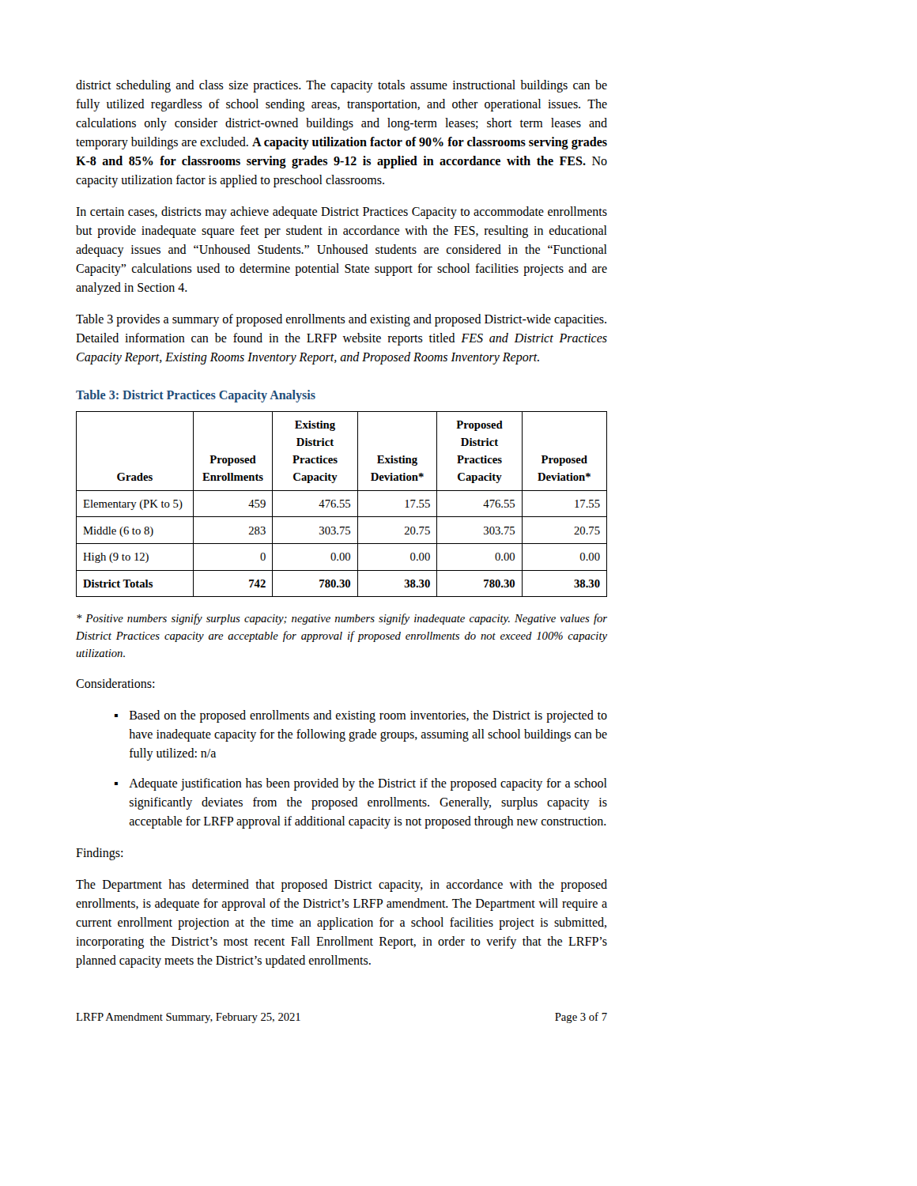district scheduling and class size practices. The capacity totals assume instructional buildings can be fully utilized regardless of school sending areas, transportation, and other operational issues. The calculations only consider district-owned buildings and long-term leases; short term leases and temporary buildings are excluded. A capacity utilization factor of 90% for classrooms serving grades K-8 and 85% for classrooms serving grades 9-12 is applied in accordance with the FES. No capacity utilization factor is applied to preschool classrooms.
In certain cases, districts may achieve adequate District Practices Capacity to accommodate enrollments but provide inadequate square feet per student in accordance with the FES, resulting in educational adequacy issues and “Unhoused Students.” Unhoused students are considered in the “Functional Capacity” calculations used to determine potential State support for school facilities projects and are analyzed in Section 4.
Table 3 provides a summary of proposed enrollments and existing and proposed District-wide capacities. Detailed information can be found in the LRFP website reports titled FES and District Practices Capacity Report, Existing Rooms Inventory Report, and Proposed Rooms Inventory Report.
Table 3: District Practices Capacity Analysis
| Grades | Proposed Enrollments | Existing District Practices Capacity | Existing Deviation* | Proposed District Practices Capacity | Proposed Deviation* |
| --- | --- | --- | --- | --- | --- |
| Elementary (PK to 5) | 459 | 476.55 | 17.55 | 476.55 | 17.55 |
| Middle (6 to 8) | 283 | 303.75 | 20.75 | 303.75 | 20.75 |
| High (9 to 12) | 0 | 0.00 | 0.00 | 0.00 | 0.00 |
| District Totals | 742 | 780.30 | 38.30 | 780.30 | 38.30 |
* Positive numbers signify surplus capacity; negative numbers signify inadequate capacity. Negative values for District Practices capacity are acceptable for approval if proposed enrollments do not exceed 100% capacity utilization.
Considerations:
Based on the proposed enrollments and existing room inventories, the District is projected to have inadequate capacity for the following grade groups, assuming all school buildings can be fully utilized: n/a
Adequate justification has been provided by the District if the proposed capacity for a school significantly deviates from the proposed enrollments. Generally, surplus capacity is acceptable for LRFP approval if additional capacity is not proposed through new construction.
Findings:
The Department has determined that proposed District capacity, in accordance with the proposed enrollments, is adequate for approval of the District’s LRFP amendment. The Department will require a current enrollment projection at the time an application for a school facilities project is submitted, incorporating the District’s most recent Fall Enrollment Report, in order to verify that the LRFP’s planned capacity meets the District’s updated enrollments.
LRFP Amendment Summary, February 25, 2021 Page 3 of 7